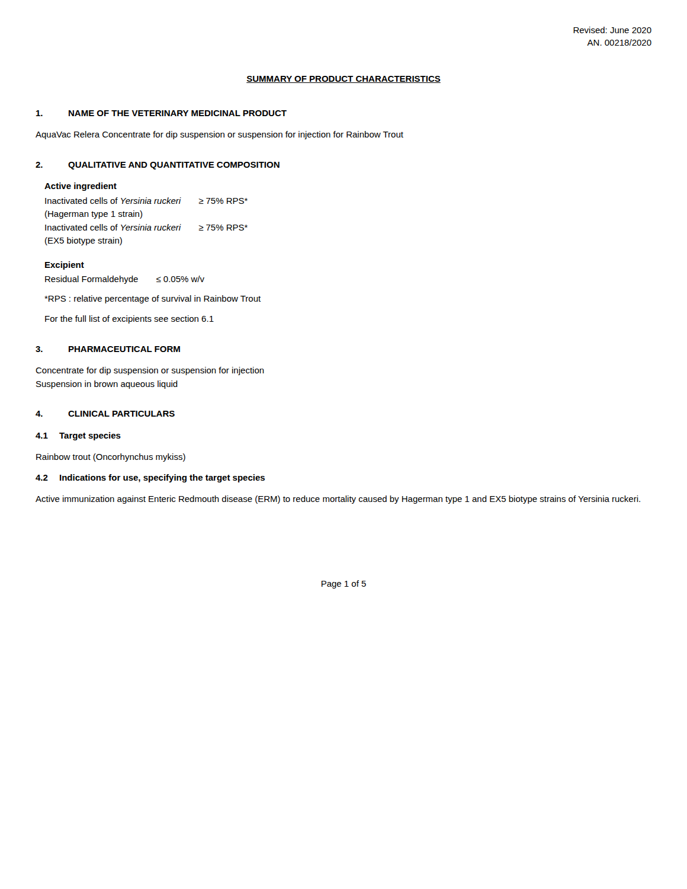Revised: June 2020
AN. 00218/2020
SUMMARY OF PRODUCT CHARACTERISTICS
1. NAME OF THE VETERINARY MEDICINAL PRODUCT
AquaVac Relera Concentrate for dip suspension or suspension for injection for Rainbow Trout
2. QUALITATIVE AND QUANTITATIVE COMPOSITION
Active ingredient
| Inactivated cells of Yersinia ruckeri (Hagerman type 1 strain) | ≥ 75% RPS* |
| Inactivated cells of Yersinia ruckeri (EX5 biotype strain) | ≥ 75% RPS* |
Excipient
| Residual Formaldehyde | ≤ 0.05% w/v |
*RPS : relative percentage of survival in Rainbow Trout
For the full list of excipients see section 6.1
3. PHARMACEUTICAL FORM
Concentrate for dip suspension or suspension for injection
Suspension in brown aqueous liquid
4. CLINICAL PARTICULARS
4.1 Target species
Rainbow trout (Oncorhynchus mykiss)
4.2 Indications for use, specifying the target species
Active immunization against Enteric Redmouth disease (ERM) to reduce mortality caused by Hagerman type 1 and EX5 biotype strains of Yersinia ruckeri.
Page 1 of 5